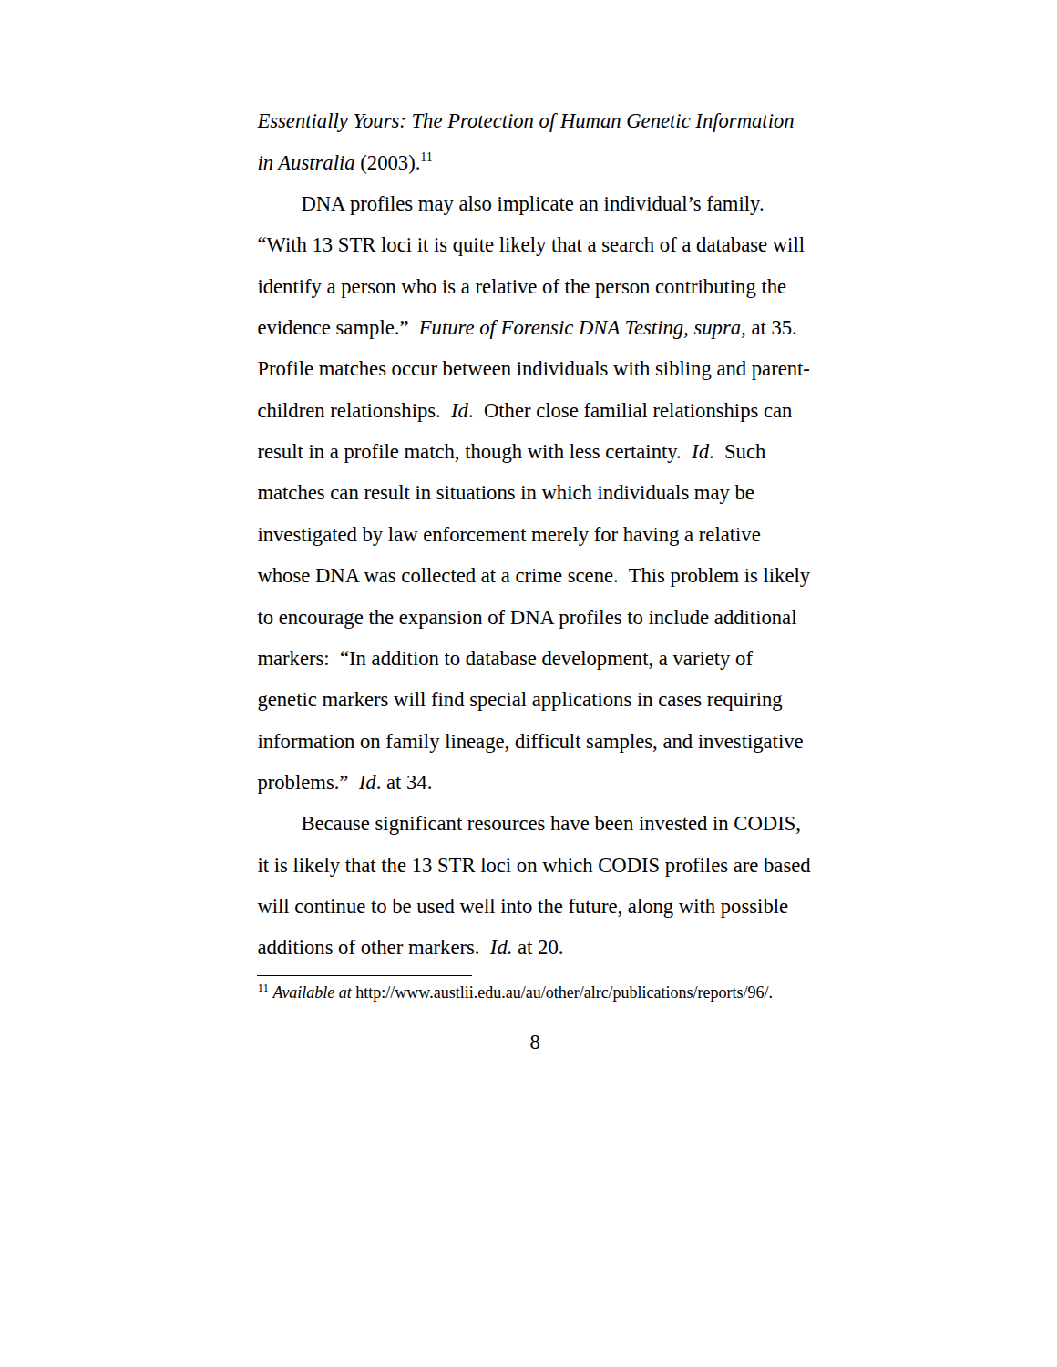Essentially Yours: The Protection of Human Genetic Information in Australia (2003).11
DNA profiles may also implicate an individual’s family. “With 13 STR loci it is quite likely that a search of a database will identify a person who is a relative of the person contributing the evidence sample.” Future of Forensic DNA Testing, supra, at 35. Profile matches occur between individuals with sibling and parent-children relationships. Id. Other close familial relationships can result in a profile match, though with less certainty. Id. Such matches can result in situations in which individuals may be investigated by law enforcement merely for having a relative whose DNA was collected at a crime scene. This problem is likely to encourage the expansion of DNA profiles to include additional markers: “In addition to database development, a variety of genetic markers will find special applications in cases requiring information on family lineage, difficult samples, and investigative problems.” Id. at 34.
Because significant resources have been invested in CODIS, it is likely that the 13 STR loci on which CODIS profiles are based will continue to be used well into the future, along with possible additions of other markers. Id. at 20.
11 Available at http://www.austlii.edu.au/au/other/alrc/publications/reports/96/.
8